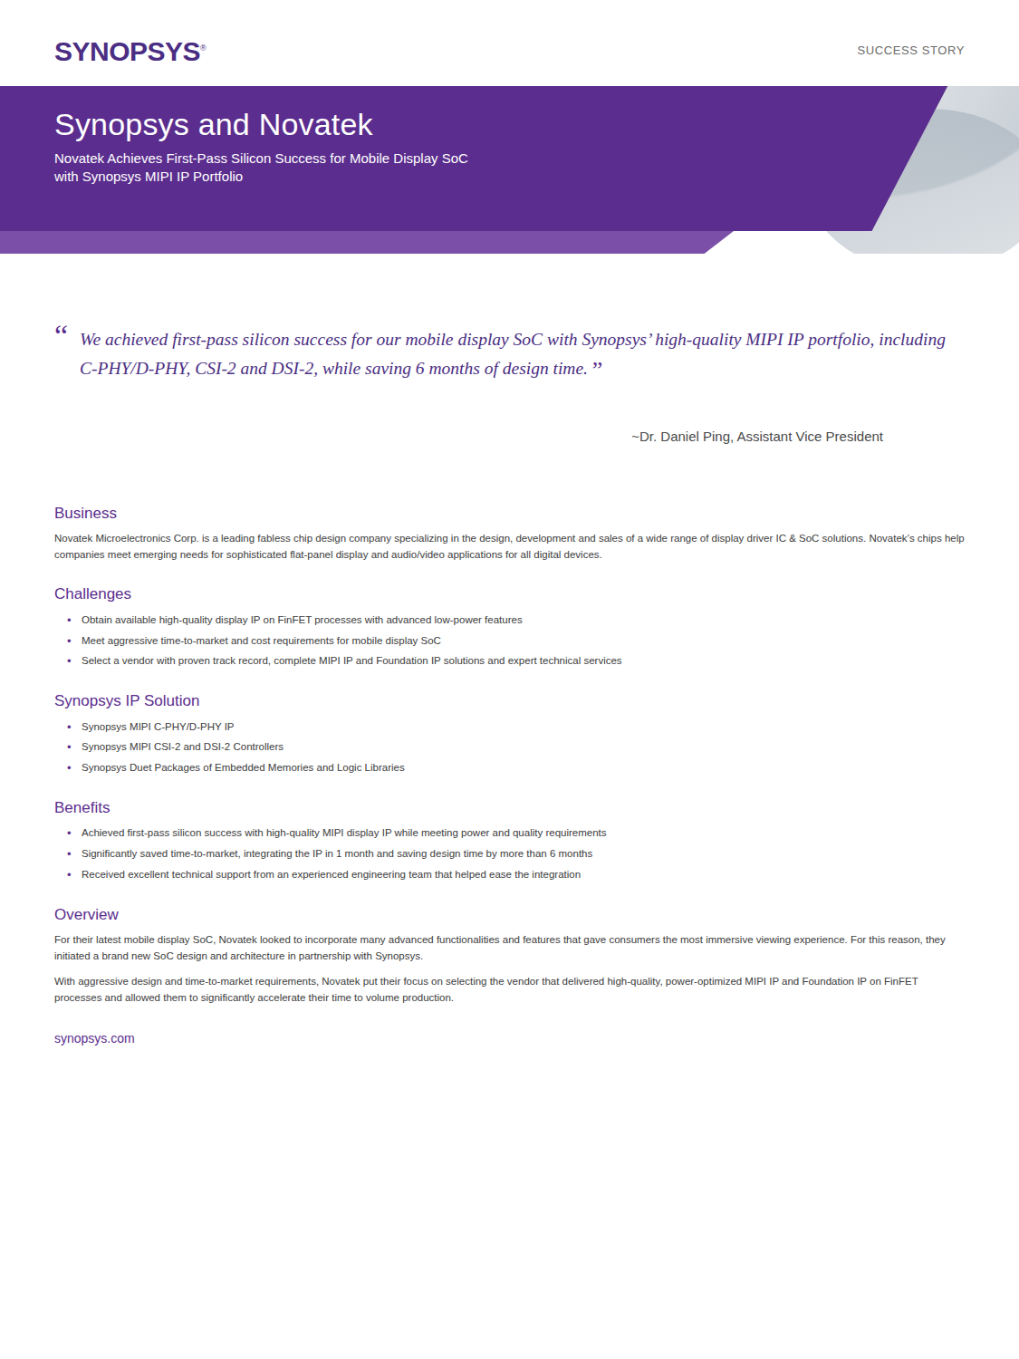SYNOPSYS®
SUCCESS STORY
Synopsys and Novatek
Novatek Achieves First-Pass Silicon Success for Mobile Display SoC
with Synopsys MIPI IP Portfolio
“
We achieved first-pass silicon success for our mobile display SoC with Synopsys’ high-quality MIPI IP portfolio, including C-PHY/D-PHY, CSI-2 and DSI-2, while saving 6 months of design time. ”
~Dr. Daniel Ping, Assistant Vice President
Business
Novatek Microelectronics Corp. is a leading fabless chip design company specializing in the design, development and sales of a wide range of display driver IC & SoC solutions. Novatek’s chips help companies meet emerging needs for sophisticated flat-panel display and audio/video applications for all digital devices.
Challenges
Obtain available high-quality display IP on FinFET processes with advanced low-power features
Meet aggressive time-to-market and cost requirements for mobile display SoC
Select a vendor with proven track record, complete MIPI IP and Foundation IP solutions and expert technical services
Synopsys IP Solution
Synopsys MIPI C-PHY/D-PHY IP
Synopsys MIPI CSI-2 and DSI-2 Controllers
Synopsys Duet Packages of Embedded Memories and Logic Libraries
Benefits
Achieved first-pass silicon success with high-quality MIPI display IP while meeting power and quality requirements
Significantly saved time-to-market, integrating the IP in 1 month and saving design time by more than 6 months
Received excellent technical support from an experienced engineering team that helped ease the integration
Overview
For their latest mobile display SoC, Novatek looked to incorporate many advanced functionalities and features that gave consumers the most immersive viewing experience. For this reason, they initiated a brand new SoC design and architecture in partnership with Synopsys.
With aggressive design and time-to-market requirements, Novatek put their focus on selecting the vendor that delivered high-quality, power-optimized MIPI IP and Foundation IP on FinFET processes and allowed them to significantly accelerate their time to volume production.
synopsys.com